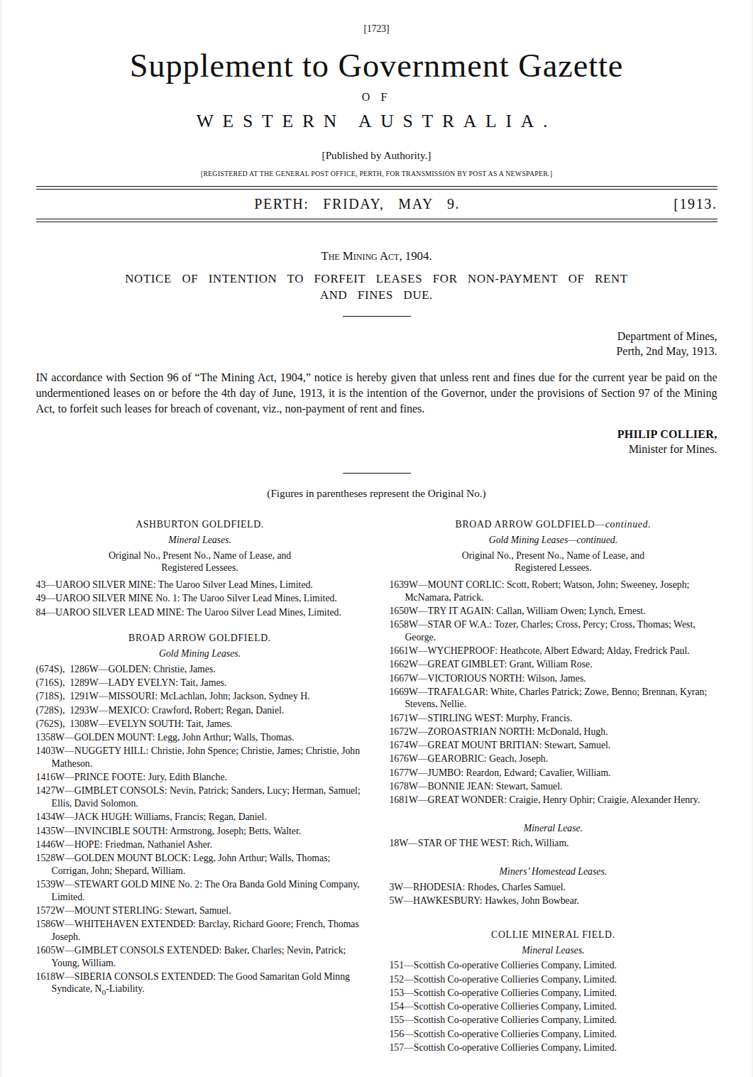[1723]
Supplement to Government Gazette
O F
WESTERN AUSTRALIA.
[Published by Authority.]
[REGISTERED AT THE GENERAL POST OFFICE, PERTH, FOR TRANSMISSION BY POST AS A NEWSPAPER.]
PERTH: FRIDAY, MAY 9. [1913.
The Mining Act, 1904.
NOTICE OF INTENTION TO FORFEIT LEASES FOR NON-PAYMENT OF RENT
AND FINES DUE.
Department of Mines,
Perth, 2nd May, 1913.
IN accordance with Section 96 of “The Mining Act, 1904,” notice is hereby given that unless rent and fines due for the current year be paid on the undermentioned leases on or before the 4th day of June, 1913, it is the intention of the Governor, under the provisions of Section 97 of the Mining Act, to forfeit such leases for breach of covenant, viz., non-payment of rent and fines.
PHILIP COLLIER,
Minister for Mines.
(Figures in parentheses represent the Original No.)
ASHBURTON GOLDFIELD.
Mineral Leases.
Original No., Present No., Name of Lease, and
Registered Lessees.
43—UAROO SILVER MINE: The Uaroo Silver Lead Mines, Limited.
49—UAROO SILVER MINE No. 1: The Uaroo Silver Lead Mines, Limited.
84—UAROO SILVER LEAD MINE: The Uaroo Silver Lead Mines, Limited.
BROAD ARROW GOLDFIELD.
Gold Mining Leases.
(674S), 1286W—GOLDEN: Christie, James.
(716S), 1289W—LADY EVELYN: Tait, James.
(718S), 1291W—MISSOURI: McLachlan, John; Jackson, Sydney H.
(728S), 1293W—MEXICO: Crawford, Robert; Regan, Daniel.
(762S), 1308W—EVELYN SOUTH: Tait, James.
1358W—GOLDEN MOUNT: Legg, John Arthur; Walls, Thomas.
1403W—NUGGETY HILL: Christie, John Spence; Christie, James; Christie, John Matheson.
1416W—PRINCE FOOTE: Jury, Edith Blanche.
1427W—GIMBLET CONSOLS: Nevin, Patrick; Sanders, Lucy; Herman, Samuel; Ellis, David Solomon.
1434W—JACK HUGH: Williams, Francis; Regan, Daniel.
1435W—INVINCIBLE SOUTH: Armstrong, Joseph; Betts, Walter.
1446W—HOPE: Friedman, Nathaniel Asher.
1528W—GOLDEN MOUNT BLOCK: Legg, John Arthur; Walls, Thomas; Corrigan, John; Shepard, William.
1539W—STEWART GOLD MINE No. 2: The Ora Banda Gold Mining Company, Limited.
1572W—MOUNT STERLING: Stewart, Samuel.
1586W—WHITEHAVEN EXTENDED: Barclay, Richard Goore; French, Thomas Joseph.
1605W—GIMBLET CONSOLS EXTENDED: Baker, Charles; Nevin, Patrick; Young, William.
1618W—SIBERIA CONSOLS EXTENDED: The Good Samaritan Gold Minng Syndicate, No-Liability.
BROAD ARROW GOLDFIELD—continued.
Gold Mining Leases—continued.
Original No., Present No., Name of Lease, and
Registered Lessees.
1639W—MOUNT CORLIC: Scott, Robert; Watson, John; Sweeney, Joseph; McNamara, Patrick.
1650W—TRY IT AGAIN: Callan, William Owen; Lynch, Ernest.
1658W—STAR OF W.A.: Tozer, Charles; Cross, Percy; Cross, Thomas; West, George.
1661W—WYCHEPROOF: Heathcote, Albert Edward; Alday, Fredrick Paul.
1662W—GREAT GIMBLET: Grant, William Rose.
1667W—VICTORIOUS NORTH: Wilson, James.
1669W—TRAFALGAR: White, Charles Patrick; Zowe, Benno; Brennan, Kyran; Stevens, Nellie.
1671W—STIRLING WEST: Murphy, Francis.
1672W—ZOROASTRIAN NORTH: McDonald, Hugh.
1674W—GREAT MOUNT BRITIAN: Stewart, Samuel.
1676W—GEAROBRIC: Geach, Joseph.
1677W—JUMBO: Reardon, Edward; Cavalier, William.
1678W—BONNIE JEAN: Stewart, Samuel.
1681W—GREAT WONDER: Craigie, Henry Ophir; Craigie, Alexander Henry.
Mineral Lease.
18W—STAR OF THE WEST: Rich, William.
Miners’ Homestead Leases.
3W—RHODESIA: Rhodes, Charles Samuel.
5W—HAWKESBURY: Hawkes, John Bowbear.
COLLIE MINERAL FIELD.
Mineral Leases.
151—Scottish Co-operative Collieries Company, Limited.
152—Scottish Co-operative Collieries Company, Limited.
153—Scottish Co-operative Collieries Company, Limited.
154—Scottish Co-operative Collieries Company, Limited.
155—Scottish Co-operative Collieries Company, Limited.
156—Scottish Co-operative Collieries Company, Limited.
157—Scottish Co-operative Collieries Company, Limited.